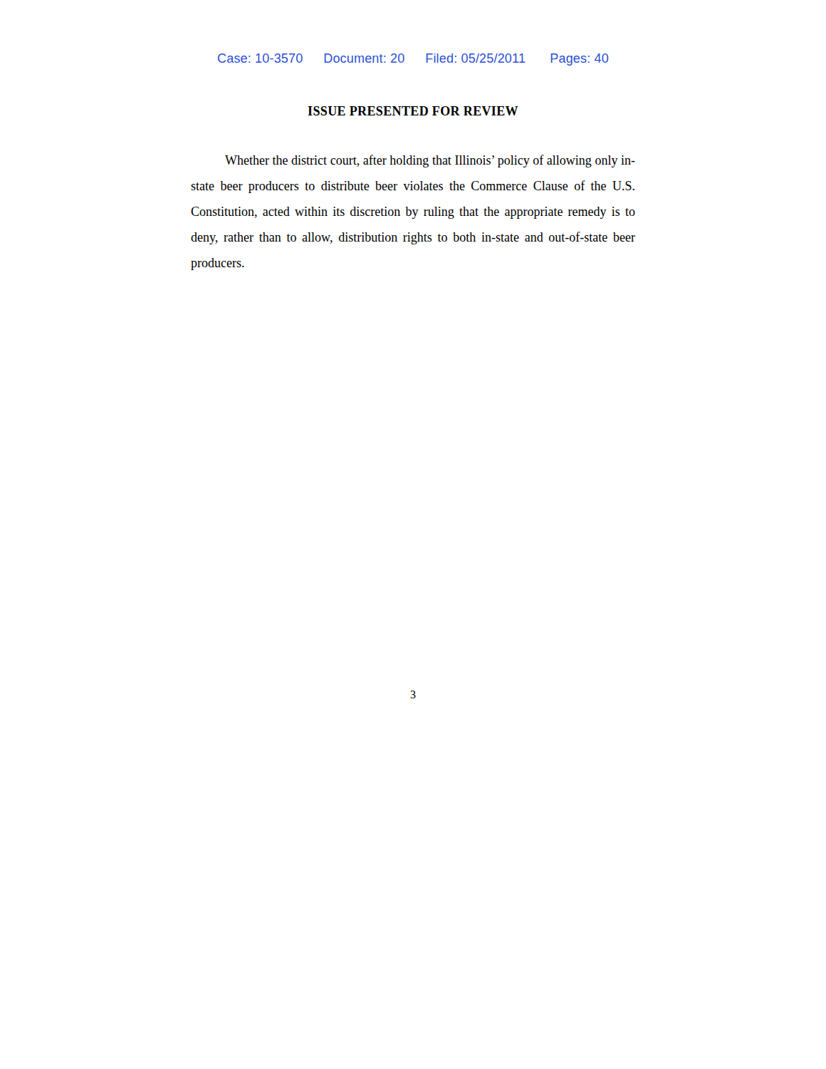Case: 10-3570 Document: 20 Filed: 05/25/2011 Pages: 40
ISSUE PRESENTED FOR REVIEW
Whether the district court, after holding that Illinois’ policy of allowing only in-state beer producers to distribute beer violates the Commerce Clause of the U.S. Constitution, acted within its discretion by ruling that the appropriate remedy is to deny, rather than to allow, distribution rights to both in-state and out-of-state beer producers.
3